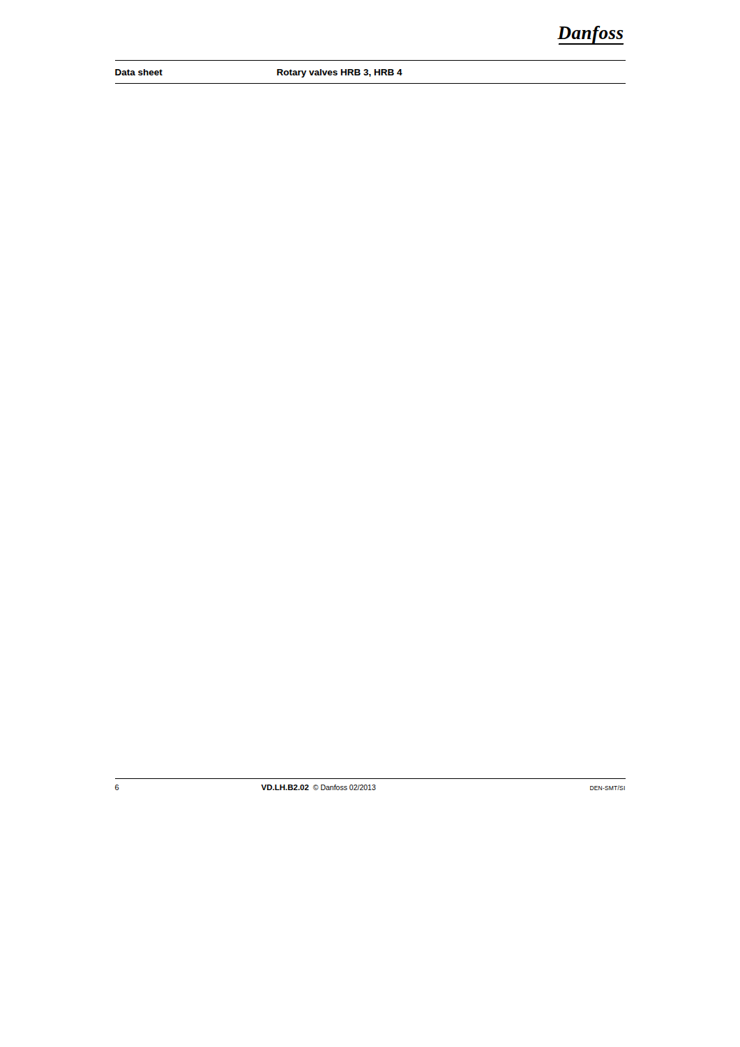Danfoss
Data sheet
Rotary valves HRB 3, HRB 4
6
VD.LH.B2.02 © Danfoss 02/2013
DEN-SMT/SI